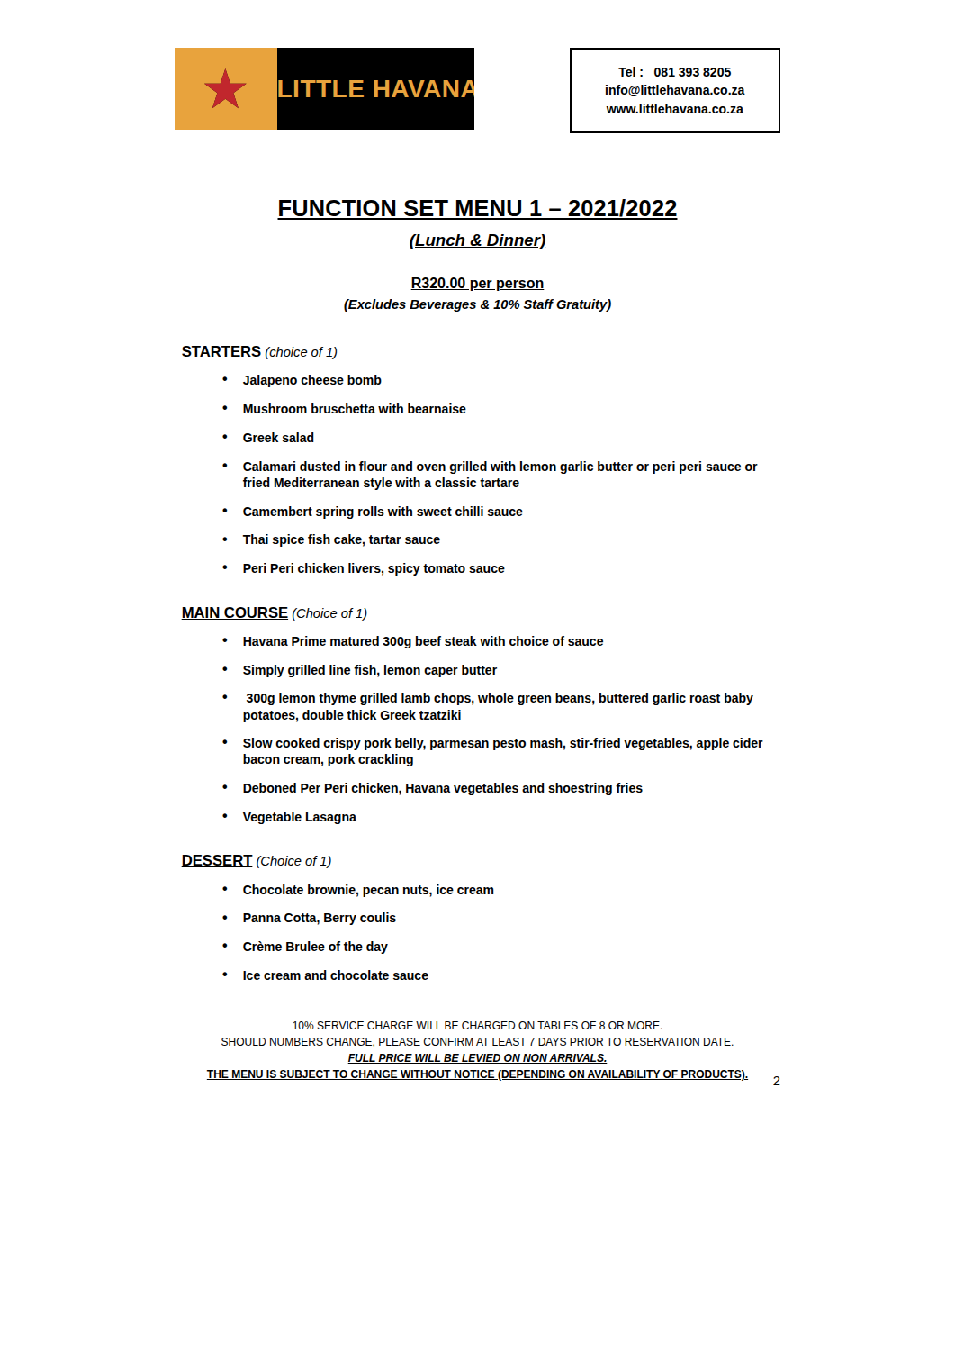★
LITTLE HAVANA
Tel : 081 393 8205
info@littlehavana.co.za
www.littlehavana.co.za
FUNCTION SET MENU 1 – 2021/2022
(Lunch & Dinner)
R320.00 per person
(Excludes Beverages & 10% Staff Gratuity)
STARTERS (choice of 1)
Jalapeno cheese bomb
Mushroom bruschetta with bearnaise
Greek salad
Calamari dusted in flour and oven grilled with lemon garlic butter or peri peri sauce or fried Mediterranean style with a classic tartare
Camembert spring rolls with sweet chilli sauce
Thai spice fish cake, tartar sauce
Peri Peri chicken livers, spicy tomato sauce
MAIN COURSE (Choice of 1)
Havana Prime matured 300g beef steak with choice of sauce
Simply grilled line fish, lemon caper butter
300g lemon thyme grilled lamb chops, whole green beans, buttered garlic roast baby potatoes, double thick Greek tzatziki
Slow cooked crispy pork belly, parmesan pesto mash, stir-fried vegetables, apple cider bacon cream, pork crackling
Deboned Per Peri chicken, Havana vegetables and shoestring fries
Vegetable Lasagna
DESSERT (Choice of 1)
Chocolate brownie, pecan nuts, ice cream
Panna Cotta, Berry coulis
Crème Brulee of the day
Ice cream and chocolate sauce
10% SERVICE CHARGE WILL BE CHARGED ON TABLES OF 8 OR MORE.
SHOULD NUMBERS CHANGE, PLEASE CONFIRM AT LEAST 7 DAYS PRIOR TO RESERVATION DATE.
FULL PRICE WILL BE LEVIED ON NON ARRIVALS.
THE MENU IS SUBJECT TO CHANGE WITHOUT NOTICE (DEPENDING ON AVAILABILITY OF PRODUCTS).
2